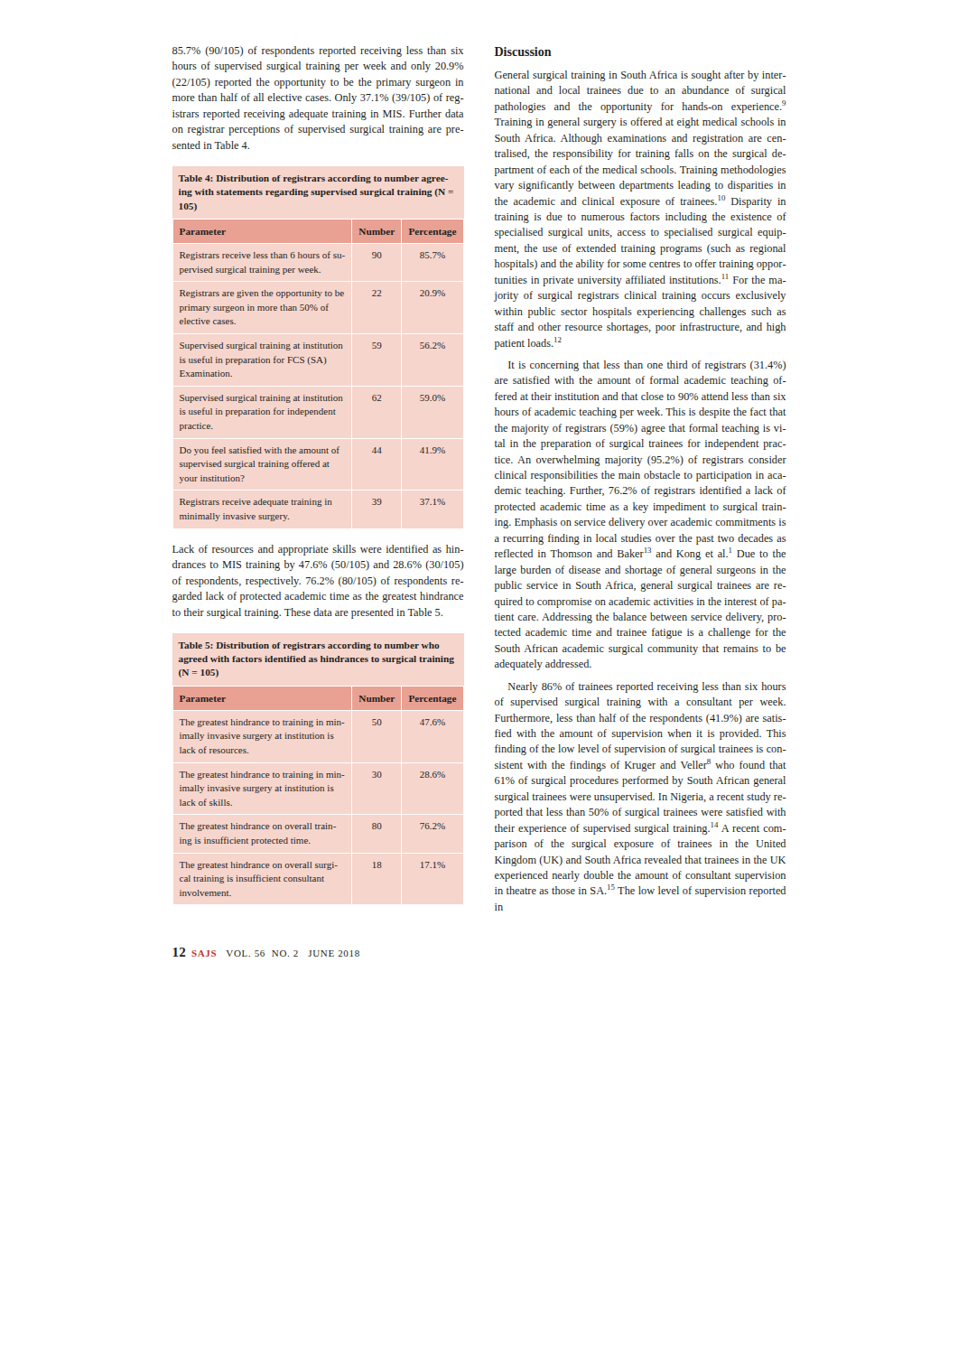85.7% (90/105) of respondents reported receiving less than six hours of supervised surgical training per week and only 20.9% (22/105) reported the opportunity to be the primary surgeon in more than half of all elective cases. Only 37.1% (39/105) of registrars reported receiving adequate training in MIS. Further data on registrar perceptions of supervised surgical training are presented in Table 4.
Table 4: Distribution of registrars according to number agreeing with statements regarding supervised surgical training (N = 105)
| Parameter | Number | Percentage |
| --- | --- | --- |
| Registrars receive less than 6 hours of supervised surgical training per week. | 90 | 85.7% |
| Registrars are given the opportunity to be primary surgeon in more than 50% of elective cases. | 22 | 20.9% |
| Supervised surgical training at institution is useful in preparation for FCS (SA) Examination. | 59 | 56.2% |
| Supervised surgical training at institution is useful in preparation for independent practice. | 62 | 59.0% |
| Do you feel satisfied with the amount of supervised surgical training offered at your institution? | 44 | 41.9% |
| Registrars receive adequate training in minimally invasive surgery. | 39 | 37.1% |
Lack of resources and appropriate skills were identified as hindrances to MIS training by 47.6% (50/105) and 28.6% (30/105) of respondents, respectively. 76.2% (80/105) of respondents regarded lack of protected academic time as the greatest hindrance to their surgical training. These data are presented in Table 5.
Table 5: Distribution of registrars according to number who agreed with factors identified as hindrances to surgical training (N = 105)
| Parameter | Number | Percentage |
| --- | --- | --- |
| The greatest hindrance to training in minimally invasive surgery at institution is lack of resources. | 50 | 47.6% |
| The greatest hindrance to training in minimally invasive surgery at institution is lack of skills. | 30 | 28.6% |
| The greatest hindrance on overall training is insufficient protected time. | 80 | 76.2% |
| The greatest hindrance on overall surgical training is insufficient consultant involvement. | 18 | 17.1% |
Discussion
General surgical training in South Africa is sought after by international and local trainees due to an abundance of surgical pathologies and the opportunity for hands-on experience.9 Training in general surgery is offered at eight medical schools in South Africa. Although examinations and registration are centralised, the responsibility for training falls on the surgical department of each of the medical schools. Training methodologies vary significantly between departments leading to disparities in the academic and clinical exposure of trainees.10 Disparity in training is due to numerous factors including the existence of specialised surgical units, access to specialised surgical equipment, the use of extended training programs (such as regional hospitals) and the ability for some centres to offer training opportunities in private university affiliated institutions.11 For the majority of surgical registrars clinical training occurs exclusively within public sector hospitals experiencing challenges such as staff and other resource shortages, poor infrastructure, and high patient loads.12
It is concerning that less than one third of registrars (31.4%) are satisfied with the amount of formal academic teaching offered at their institution and that close to 90% attend less than six hours of academic teaching per week. This is despite the fact that the majority of registrars (59%) agree that formal teaching is vital in the preparation of surgical trainees for independent practice. An overwhelming majority (95.2%) of registrars consider clinical responsibilities the main obstacle to participation in academic teaching. Further, 76.2% of registrars identified a lack of protected academic time as a key impediment to surgical training. Emphasis on service delivery over academic commitments is a recurring finding in local studies over the past two decades as reflected in Thomson and Baker13 and Kong et al.1 Due to the large burden of disease and shortage of general surgeons in the public service in South Africa, general surgical trainees are required to compromise on academic activities in the interest of patient care. Addressing the balance between service delivery, protected academic time and trainee fatigue is a challenge for the South African academic surgical community that remains to be adequately addressed.
Nearly 86% of trainees reported receiving less than six hours of supervised surgical training with a consultant per week. Furthermore, less than half of the respondents (41.9%) are satisfied with the amount of supervision when it is provided. This finding of the low level of supervision of surgical trainees is consistent with the findings of Kruger and Veller8 who found that 61% of surgical procedures performed by South African general surgical trainees were unsupervised. In Nigeria, a recent study reported that less than 50% of surgical trainees were satisfied with their experience of supervised surgical training.14 A recent comparison of the surgical exposure of trainees in the United Kingdom (UK) and South Africa revealed that trainees in the UK experienced nearly double the amount of consultant supervision in theatre as those in SA.15 The low level of supervision reported in
12 SAJS VOL. 56 NO. 2 JUNE 2018